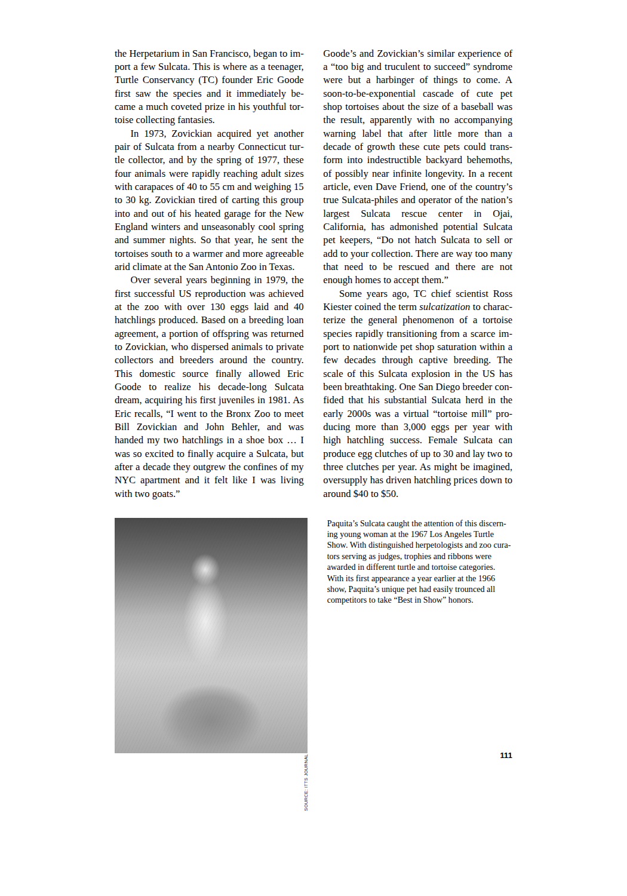the Herpetarium in San Francisco, began to import a few Sulcata. This is where as a teenager, Turtle Conservancy (TC) founder Eric Goode first saw the species and it immediately became a much coveted prize in his youthful tortoise collecting fantasies.
In 1973, Zovickian acquired yet another pair of Sulcata from a nearby Connecticut turtle collector, and by the spring of 1977, these four animals were rapidly reaching adult sizes with carapaces of 40 to 55 cm and weighing 15 to 30 kg. Zovickian tired of carting this group into and out of his heated garage for the New England winters and unseasonably cool spring and summer nights. So that year, he sent the tortoises south to a warmer and more agreeable arid climate at the San Antonio Zoo in Texas.
Over several years beginning in 1979, the first successful US reproduction was achieved at the zoo with over 130 eggs laid and 40 hatchlings produced. Based on a breeding loan agreement, a portion of offspring was returned to Zovickian, who dispersed animals to private collectors and breeders around the country. This domestic source finally allowed Eric Goode to realize his decade-long Sulcata dream, acquiring his first juveniles in 1981. As Eric recalls, “I went to the Bronx Zoo to meet Bill Zovickian and John Behler, and was handed my two hatchlings in a shoe box … I was so excited to finally acquire a Sulcata, but after a decade they outgrew the confines of my NYC apartment and it felt like I was living with two goats.”
Goode’s and Zovickian’s similar experience of a “too big and truculent to succeed” syndrome were but a harbinger of things to come. A soon-to-be-exponential cascade of cute pet shop tortoises about the size of a baseball was the result, apparently with no accompanying warning label that after little more than a decade of growth these cute pets could transform into indestructible backyard behemoths, of possibly near infinite longevity. In a recent article, even Dave Friend, one of the country’s true Sulcata-philes and operator of the nation’s largest Sulcata rescue center in Ojai, California, has admonished potential Sulcata pet keepers, “Do not hatch Sulcata to sell or add to your collection. There are way too many that need to be rescued and there are not enough homes to accept them.”
Some years ago, TC chief scientist Ross Kiester coined the term sulcatization to characterize the general phenomenon of a tortoise species rapidly transitioning from a scarce import to nationwide pet shop saturation within a few decades through captive breeding. The scale of this Sulcata explosion in the US has been breathtaking. One San Diego breeder confided that his substantial Sulcata herd in the early 2000s was a virtual “tortoise mill” producing more than 3,000 eggs per year with high hatchling success. Female Sulcata can produce egg clutches of up to 30 and lay two to three clutches per year. As might be imagined, oversupply has driven hatchling prices down to around $40 to $50.
SOURCE: ITTS JOURNAL
Paquita’s Sulcata caught the attention of this discerning young woman at the 1967 Los Angeles Turtle Show. With distinguished herpetologists and zoo curators serving as judges, trophies and ribbons were awarded in different turtle and tortoise categories. With its first appearance a year earlier at the 1966 show, Paquita’s unique pet had easily trounced all competitors to take “Best in Show” honors.
111